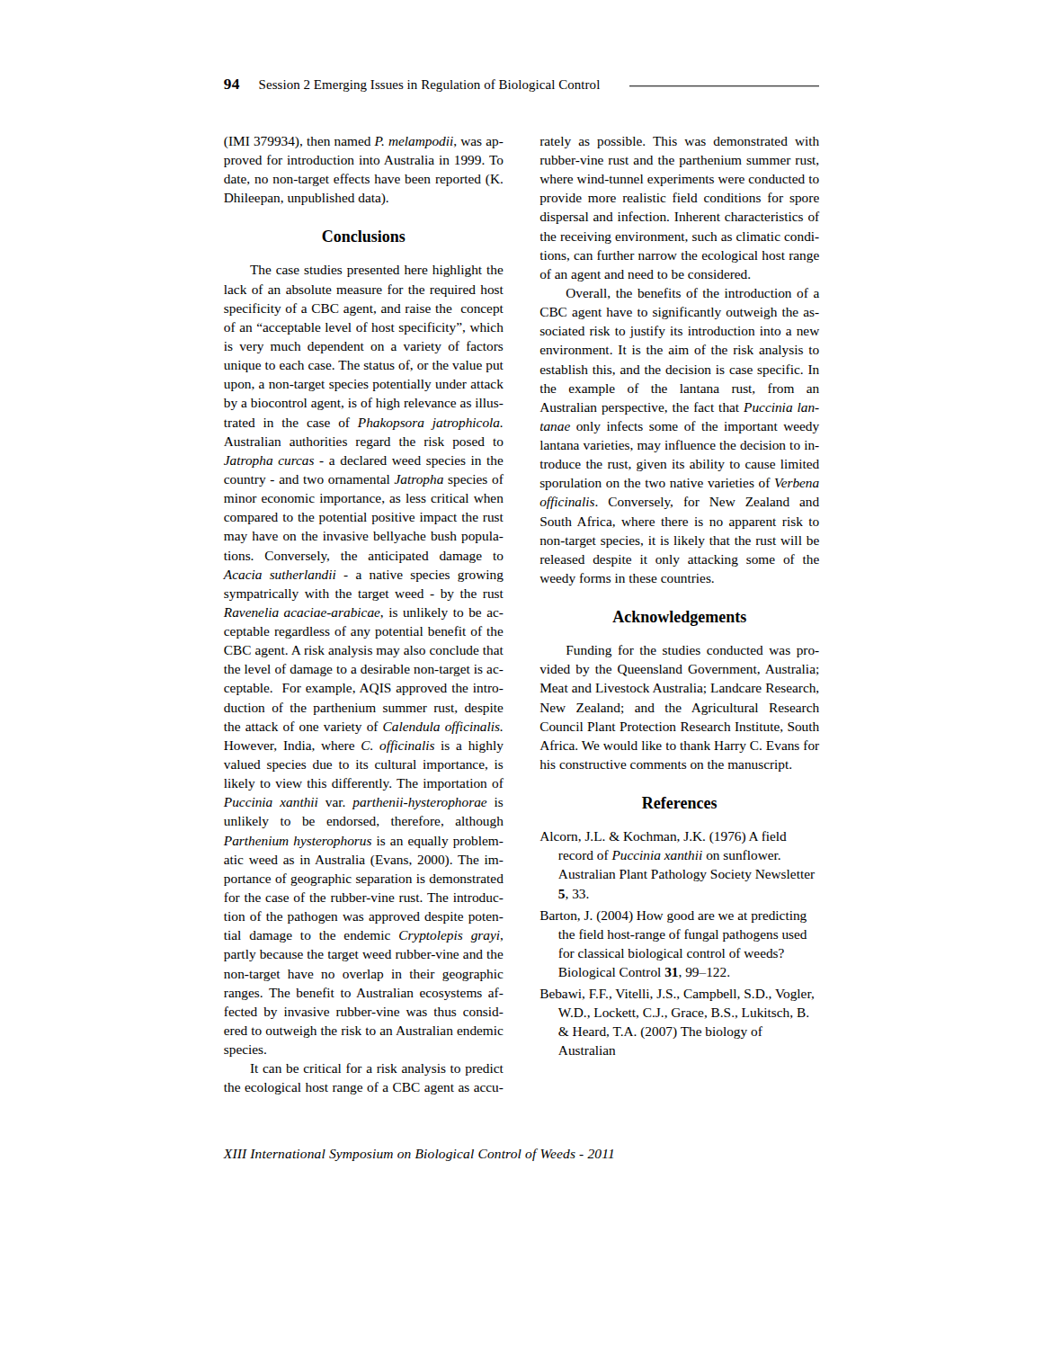94 Session 2 Emerging Issues in Regulation of Biological Control
(IMI 379934), then named P. melampodii, was approved for introduction into Australia in 1999. To date, no non-target effects have been reported (K. Dhileepan, unpublished data).
Conclusions
The case studies presented here highlight the lack of an absolute measure for the required host specificity of a CBC agent, and raise the concept of an “acceptable level of host specificity”, which is very much dependent on a variety of factors unique to each case. The status of, or the value put upon, a non-target species potentially under attack by a biocontrol agent, is of high relevance as illustrated in the case of Phakopsora jatrophicola. Australian authorities regard the risk posed to Jatropha curcas - a declared weed species in the country - and two ornamental Jatropha species of minor economic importance, as less critical when compared to the potential positive impact the rust may have on the invasive bellyache bush populations. Conversely, the anticipated damage to Acacia sutherlandii - a native species growing sympatrically with the target weed - by the rust Ravenelia acaciae-arabicae, is unlikely to be acceptable regardless of any potential benefit of the CBC agent. A risk analysis may also conclude that the level of damage to a desirable non-target is acceptable. For example, AQIS approved the introduction of the parthenium summer rust, despite the attack of one variety of Calendula officinalis. However, India, where C. officinalis is a highly valued species due to its cultural importance, is likely to view this differently. The importation of Puccinia xanthii var. parthenii-hysterophorae is unlikely to be endorsed, therefore, although Parthenium hysterophorus is an equally problematic weed as in Australia (Evans, 2000). The importance of geographic separation is demonstrated for the case of the rubber-vine rust. The introduction of the pathogen was approved despite potential damage to the endemic Cryptolepis grayi, partly because the target weed rubber-vine and the non-target have no overlap in their geographic ranges. The benefit to Australian ecosystems affected by invasive rubber-vine was thus considered to outweigh the risk to an Australian endemic species.
It can be critical for a risk analysis to predict the ecological host range of a CBC agent as accurately as possible. This was demonstrated with rubber-vine rust and the parthenium summer rust, where wind-tunnel experiments were conducted to provide more realistic field conditions for spore dispersal and infection. Inherent characteristics of the receiving environment, such as climatic conditions, can further narrow the ecological host range of an agent and need to be considered.
Overall, the benefits of the introduction of a CBC agent have to significantly outweigh the associated risk to justify its introduction into a new environment. It is the aim of the risk analysis to establish this, and the decision is case specific. In the example of the lantana rust, from an Australian perspective, the fact that Puccinia lantanae only infects some of the important weedy lantana varieties, may influence the decision to introduce the rust, given its ability to cause limited sporulation on the two native varieties of Verbena officinalis. Conversely, for New Zealand and South Africa, where there is no apparent risk to non-target species, it is likely that the rust will be released despite it only attacking some of the weedy forms in these countries.
Acknowledgements
Funding for the studies conducted was provided by the Queensland Government, Australia; Meat and Livestock Australia; Landcare Research, New Zealand; and the Agricultural Research Council Plant Protection Research Institute, South Africa. We would like to thank Harry C. Evans for his constructive comments on the manuscript.
References
Alcorn, J.L. & Kochman, J.K. (1976) A field record of Puccinia xanthii on sunflower. Australian Plant Pathology Society Newsletter 5, 33.
Barton, J. (2004) How good are we at predicting the field host-range of fungal pathogens used for classical biological control of weeds? Biological Control 31, 99–122.
Bebawi, F.F., Vitelli, J.S., Campbell, S.D., Vogler, W.D., Lockett, C.J., Grace, B.S., Lukitsch, B. & Heard, T.A. (2007) The biology of Australian
XIII International Symposium on Biological Control of Weeds - 2011